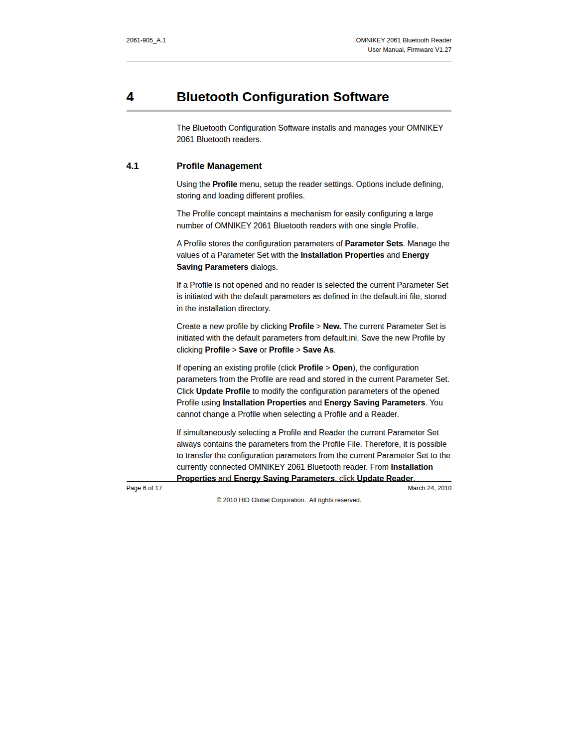2061-905_A.1
OMNIKEY 2061 Bluetooth Reader
User Manual, Firmware V1.27
4 Bluetooth Configuration Software
The Bluetooth Configuration Software installs and manages your OMNIKEY 2061 Bluetooth readers.
4.1 Profile Management
Using the Profile menu, setup the reader settings. Options include defining, storing and loading different profiles.
The Profile concept maintains a mechanism for easily configuring a large number of OMNIKEY 2061 Bluetooth readers with one single Profile.
A Profile stores the configuration parameters of Parameter Sets. Manage the values of a Parameter Set with the Installation Properties and Energy Saving Parameters dialogs.
If a Profile is not opened and no reader is selected the current Parameter Set is initiated with the default parameters as defined in the default.ini file, stored in the installation directory.
Create a new profile by clicking Profile > New. The current Parameter Set is initiated with the default parameters from default.ini. Save the new Profile by clicking Profile > Save or Profile > Save As.
If opening an existing profile (click Profile > Open), the configuration parameters from the Profile are read and stored in the current Parameter Set. Click Update Profile to modify the configuration parameters of the opened Profile using Installation Properties and Energy Saving Parameters. You cannot change a Profile when selecting a Profile and a Reader.
If simultaneously selecting a Profile and Reader the current Parameter Set always contains the parameters from the Profile File. Therefore, it is possible to transfer the configuration parameters from the current Parameter Set to the currently connected OMNIKEY 2061 Bluetooth reader. From Installation Properties and Energy Saving Parameters, click Update Reader.
Page 6 of 17 March 24, 2010
© 2010 HID Global Corporation. All rights reserved.